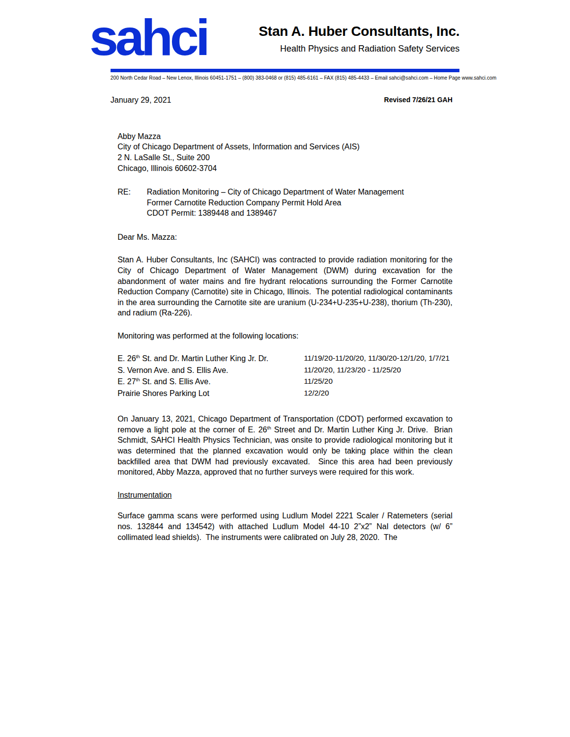sahci
Stan A. Huber Consultants, Inc.
Health Physics and Radiation Safety Services
200 North Cedar Road – New Lenox, Illinois 60451-1751 – (800) 383-0468 or (815) 485-6161 – FAX (815) 485-4433 – Email sahci@sahci.com – Home Page www.sahci.com
January 29, 2021 Revised 7/26/21 GAH
Abby Mazza
City of Chicago Department of Assets, Information and Services (AIS)
2 N. LaSalle St., Suite 200
Chicago, Illinois 60602-3704
RE:
Radiation Monitoring – City of Chicago Department of Water Management
Former Carnotite Reduction Company Permit Hold Area
CDOT Permit: 1389448 and 1389467
Dear Ms. Mazza:
Stan A. Huber Consultants, Inc (SAHCI) was contracted to provide radiation monitoring for the City of Chicago Department of Water Management (DWM) during excavation for the abandonment of water mains and fire hydrant relocations surrounding the Former Carnotite Reduction Company (Carnotite) site in Chicago, Illinois. The potential radiological contaminants in the area surrounding the Carnotite site are uranium (U-234+U-235+U-238), thorium (Th-230), and radium (Ra-226).
Monitoring was performed at the following locations:
| E. 26 th St. and Dr. Martin Luther King Jr. Dr. | 11/19/20-11/20/20, 11/30/20-12/1/20, 1/7/21 |
| S. Vernon Ave. and S. Ellis Ave. | 11/20/20, 11/23/20 - 11/25/20 |
| E. 27 th St. and S. Ellis Ave. | 11/25/20 |
| Prairie Shores Parking Lot | 12/2/20 |
On January 13, 2021, Chicago Department of Transportation (CDOT) performed excavation to remove a light pole at the corner of E. 26th Street and Dr. Martin Luther King Jr. Drive. Brian Schmidt, SAHCI Health Physics Technician, was onsite to provide radiological monitoring but it was determined that the planned excavation would only be taking place within the clean backfilled area that DWM had previously excavated. Since this area had been previously monitored, Abby Mazza, approved that no further surveys were required for this work.
Instrumentation
Surface gamma scans were performed using Ludlum Model 2221 Scaler / Ratemeters (serial nos. 132844 and 134542) with attached Ludlum Model 44-10 2”x2” NaI detectors (w/ 6” collimated lead shields). The instruments were calibrated on July 28, 2020. The